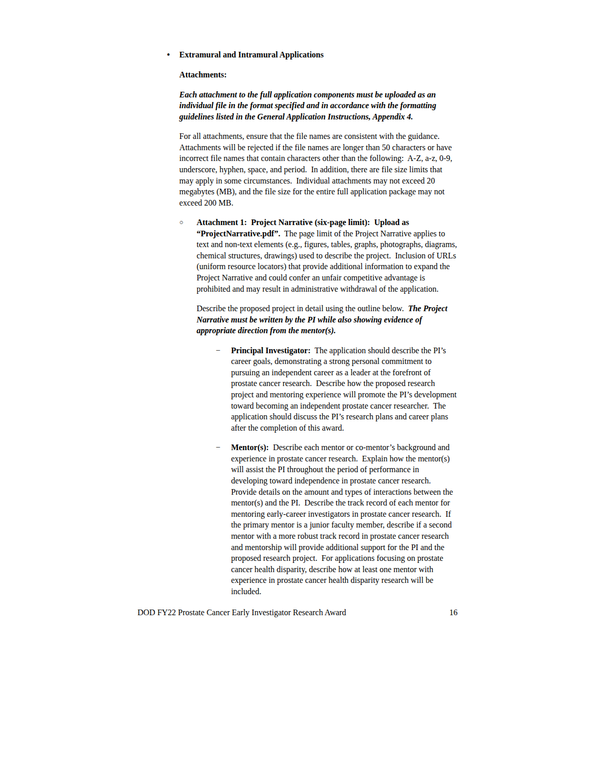Extramural and Intramural Applications
Attachments:
Each attachment to the full application components must be uploaded as an individual file in the format specified and in accordance with the formatting guidelines listed in the General Application Instructions, Appendix 4.
For all attachments, ensure that the file names are consistent with the guidance. Attachments will be rejected if the file names are longer than 50 characters or have incorrect file names that contain characters other than the following: A-Z, a-z, 0-9, underscore, hyphen, space, and period. In addition, there are file size limits that may apply in some circumstances. Individual attachments may not exceed 20 megabytes (MB), and the file size for the entire full application package may not exceed 200 MB.
Attachment 1: Project Narrative (six-page limit): Upload as “ProjectNarrative.pdf”. The page limit of the Project Narrative applies to text and non-text elements (e.g., figures, tables, graphs, photographs, diagrams, chemical structures, drawings) used to describe the project. Inclusion of URLs (uniform resource locators) that provide additional information to expand the Project Narrative and could confer an unfair competitive advantage is prohibited and may result in administrative withdrawal of the application.
Describe the proposed project in detail using the outline below. The Project Narrative must be written by the PI while also showing evidence of appropriate direction from the mentor(s).
Principal Investigator: The application should describe the PI’s career goals, demonstrating a strong personal commitment to pursuing an independent career as a leader at the forefront of prostate cancer research. Describe how the proposed research project and mentoring experience will promote the PI’s development toward becoming an independent prostate cancer researcher. The application should discuss the PI’s research plans and career plans after the completion of this award.
Mentor(s): Describe each mentor or co-mentor’s background and experience in prostate cancer research. Explain how the mentor(s) will assist the PI throughout the period of performance in developing toward independence in prostate cancer research. Provide details on the amount and types of interactions between the mentor(s) and the PI. Describe the track record of each mentor for mentoring early-career investigators in prostate cancer research. If the primary mentor is a junior faculty member, describe if a second mentor with a more robust track record in prostate cancer research and mentorship will provide additional support for the PI and the proposed research project. For applications focusing on prostate cancer health disparity, describe how at least one mentor with experience in prostate cancer health disparity research will be included.
DOD FY22 Prostate Cancer Early Investigator Research Award 16